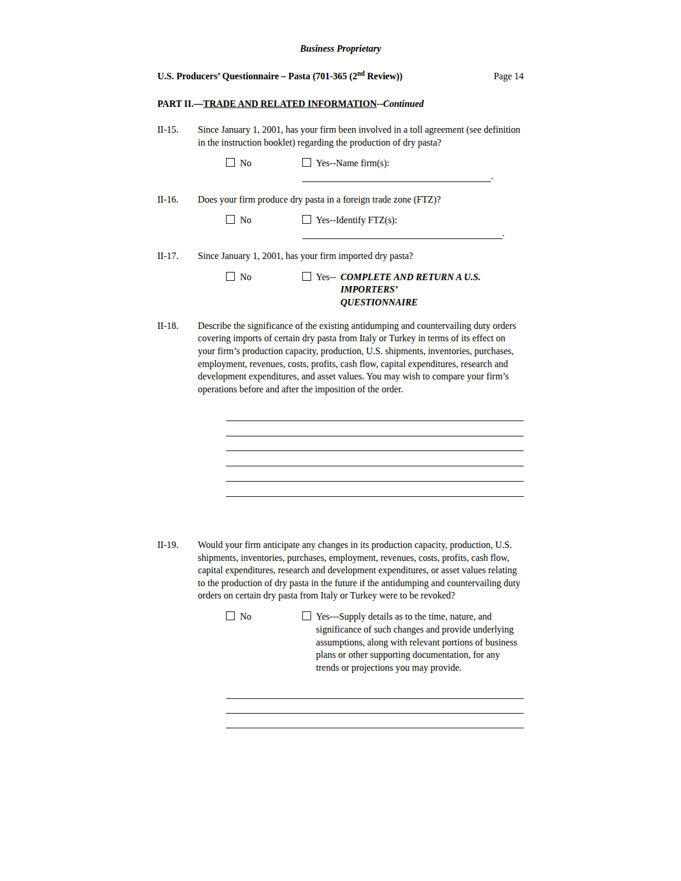Business Proprietary
U.S. Producers’ Questionnaire – Pasta (701-365 (2nd Review))
Page 14
PART II.—TRADE AND RELATED INFORMATION--Continued
II-15.
Since January 1, 2001, has your firm been involved in a toll agreement (see definition in the instruction booklet) regarding the production of dry pasta?
No
Yes--Name firm(s): .
II-16.
Does your firm produce dry pasta in a foreign trade zone (FTZ)?
No
Yes--Identify FTZ(s): .
II-17.
Since January 1, 2001, has your firm imported dry pasta?
No
Yes-- COMPLETE AND RETURN A U.S. IMPORTERS’
QUESTIONNAIRE
II-18.
Describe the significance of the existing antidumping and countervailing duty orders covering imports of certain dry pasta from Italy or Turkey in terms of its effect on your firm’s production capacity, production, U.S. shipments, inventories, purchases, employment, revenues, costs, profits, cash flow, capital expenditures, research and development expenditures, and asset values. You may wish to compare your firm’s operations before and after the imposition of the order.
II-19.
Would your firm anticipate any changes in its production capacity, production, U.S. shipments, inventories, purchases, employment, revenues, costs, profits, cash flow, capital expenditures, research and development expenditures, or asset values relating to the production of dry pasta in the future if the antidumping and countervailing duty orders on certain dry pasta from Italy or Turkey were to be revoked?
No
Yes---Supply details as to the time, nature, and significance of such changes and provide underlying assumptions, along with relevant portions of business plans or other supporting documentation, for any trends or projections you may provide.